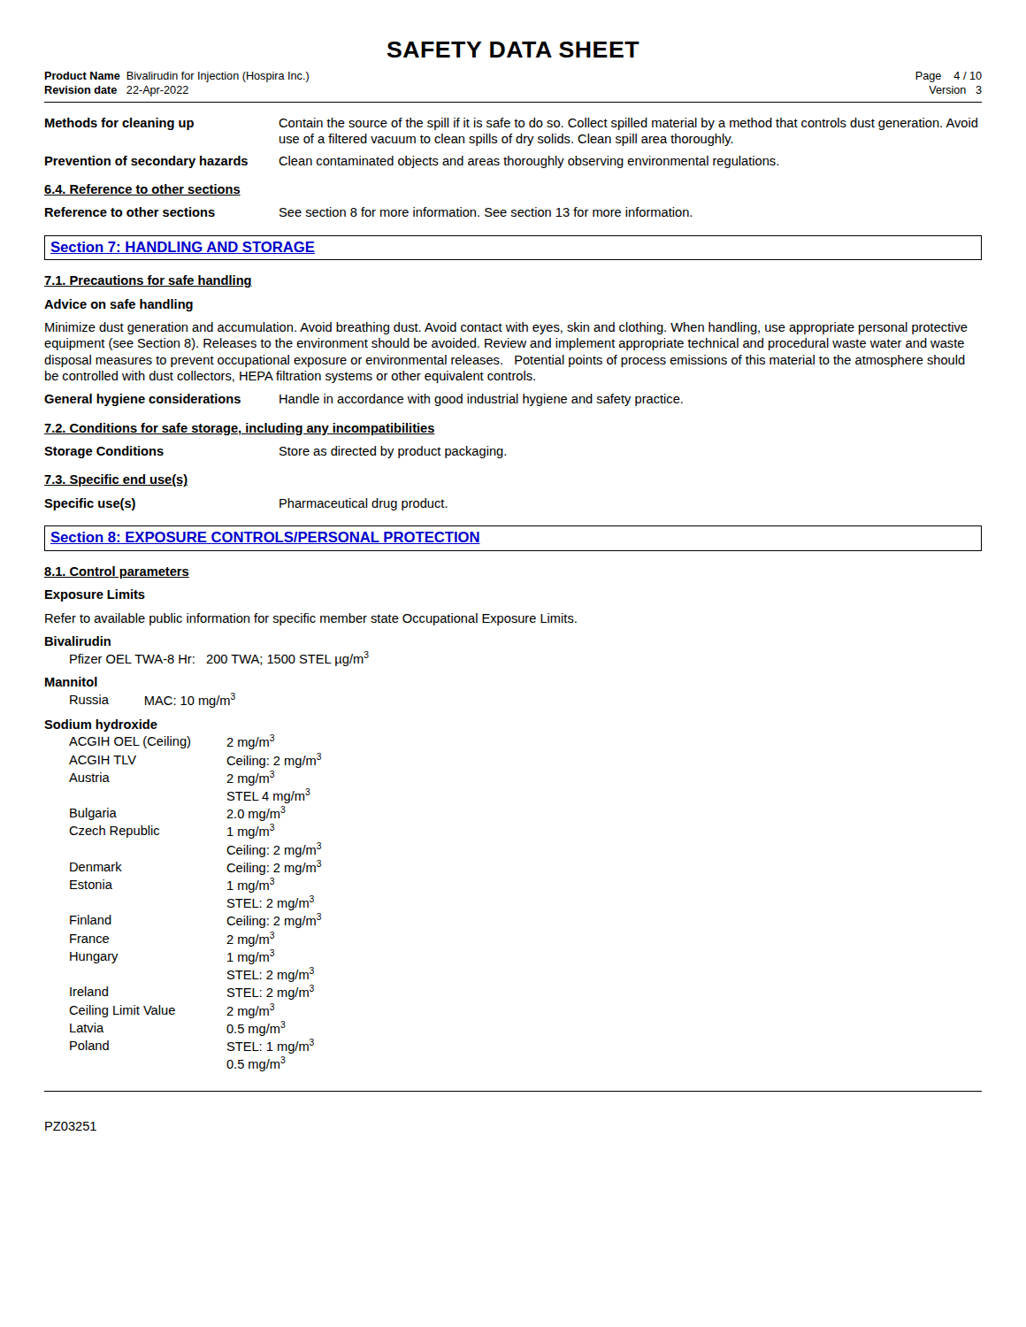SAFETY DATA SHEET
| Product Name Bivalirudin for Injection (Hospira Inc.) | Page 4 / 10 |
| Revision date 22-Apr-2022 | Version 3 |
Methods for cleaning up
Contain the source of the spill if it is safe to do so. Collect spilled material by a method that controls dust generation. Avoid use of a filtered vacuum to clean spills of dry solids. Clean spill area thoroughly.
Prevention of secondary hazards
Clean contaminated objects and areas thoroughly observing environmental regulations.
6.4. Reference to other sections
Reference to other sections
See section 8 for more information. See section 13 for more information.
Section 7: HANDLING AND STORAGE
7.1. Precautions for safe handling
Advice on safe handling
Minimize dust generation and accumulation. Avoid breathing dust. Avoid contact with eyes, skin and clothing. When handling, use appropriate personal protective equipment (see Section 8). Releases to the environment should be avoided. Review and implement appropriate technical and procedural waste water and waste disposal measures to prevent occupational exposure or environmental releases. Potential points of process emissions of this material to the atmosphere should be controlled with dust collectors, HEPA filtration systems or other equivalent controls.
General hygiene considerations
Handle in accordance with good industrial hygiene and safety practice.
7.2. Conditions for safe storage, including any incompatibilities
Storage Conditions
Store as directed by product packaging.
7.3. Specific end use(s)
Specific use(s)
Pharmaceutical drug product.
Section 8: EXPOSURE CONTROLS/PERSONAL PROTECTION
8.1. Control parameters
Exposure Limits
Refer to available public information for specific member state Occupational Exposure Limits.
Bivalirudin
Pfizer OEL TWA-8 Hr: 200 TWA; 1500 STEL µg/m3
Mannitol
| Russia | MAC: 10 mg/m 3 |
Sodium hydroxide
| ACGIH OEL (Ceiling) | 2 mg/m 3 |
| ACGIH TLV | Ceiling: 2 mg/m 3 |
| Austria | 2 mg/m 3 |
| | STEL 4 mg/m 3 |
| Bulgaria | 2.0 mg/m 3 |
| Czech Republic | 1 mg/m 3 |
| | Ceiling: 2 mg/m 3 |
| Denmark | Ceiling: 2 mg/m 3 |
| Estonia | 1 mg/m 3 |
| | STEL: 2 mg/m 3 |
| Finland | Ceiling: 2 mg/m 3 |
| France | 2 mg/m 3 |
| Hungary | 1 mg/m 3 |
| | STEL: 2 mg/m 3 |
| Ireland | STEL: 2 mg/m 3 |
| Ceiling Limit Value | 2 mg/m 3 |
| Latvia | 0.5 mg/m 3 |
| Poland | STEL: 1 mg/m 3 |
| | 0.5 mg/m 3 |
PZ03251